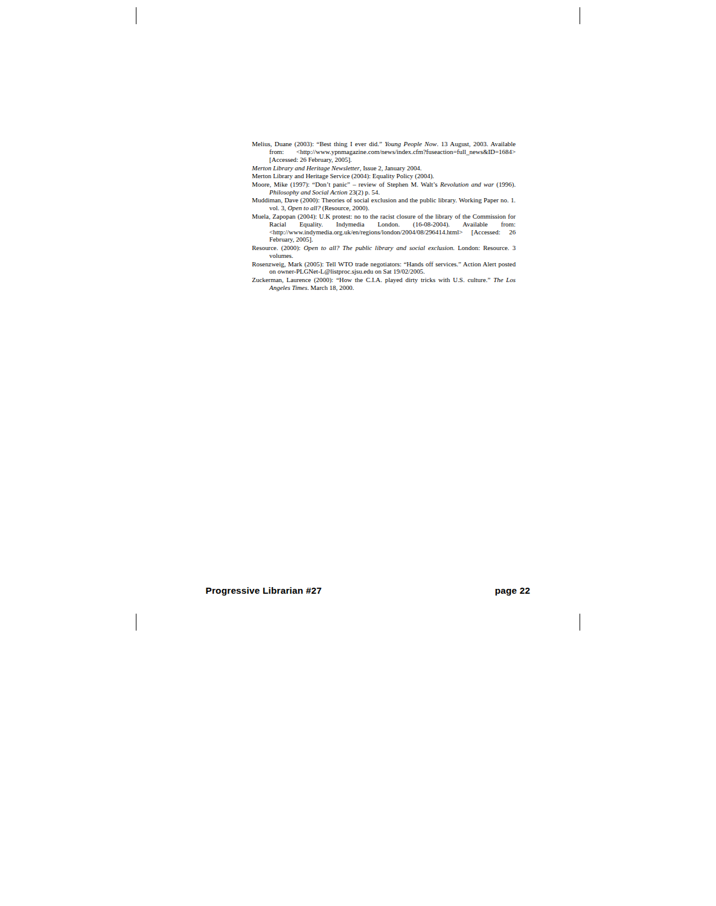Melius, Duane (2003): “Best thing I ever did.” Young People Now. 13 August, 2003. Available from: <http://www.ypnmagazine.com/news/index.cfm?fuseaction=full_news&ID=1684> [Accessed: 26 February, 2005].
Merton Library and Heritage Newsletter, Issue 2, January 2004.
Merton Library and Heritage Service (2004): Equality Policy (2004).
Moore, Mike (1997): “Don’t panic” – review of Stephen M. Walt’s Revolution and war (1996). Philosophy and Social Action 23(2) p. 54.
Muddiman, Dave (2000): Theories of social exclusion and the public library. Working Paper no. 1. vol. 3, Open to all? (Resource, 2000).
Muela, Zapopan (2004): U.K protest: no to the racist closure of the library of the Commission for Racial Equality. Indymedia London. (16-08-2004). Available from: <http://www.indymedia.org.uk/en/regions/london/2004/08/296414.html> [Accessed: 26 February, 2005].
Resource. (2000): Open to all? The public library and social exclusion. London: Resource. 3 volumes.
Rosenzweig, Mark (2005): Tell WTO trade negotiators: “Hands off services.” Action Alert posted on owner-PLGNet-L@listproc.sjsu.edu on Sat 19/02/2005.
Zuckerman, Laurence (2000): “How the C.I.A. played dirty tricks with U.S. culture.” The Los Angeles Times. March 18, 2000.
Progressive Librarian #27
page 22